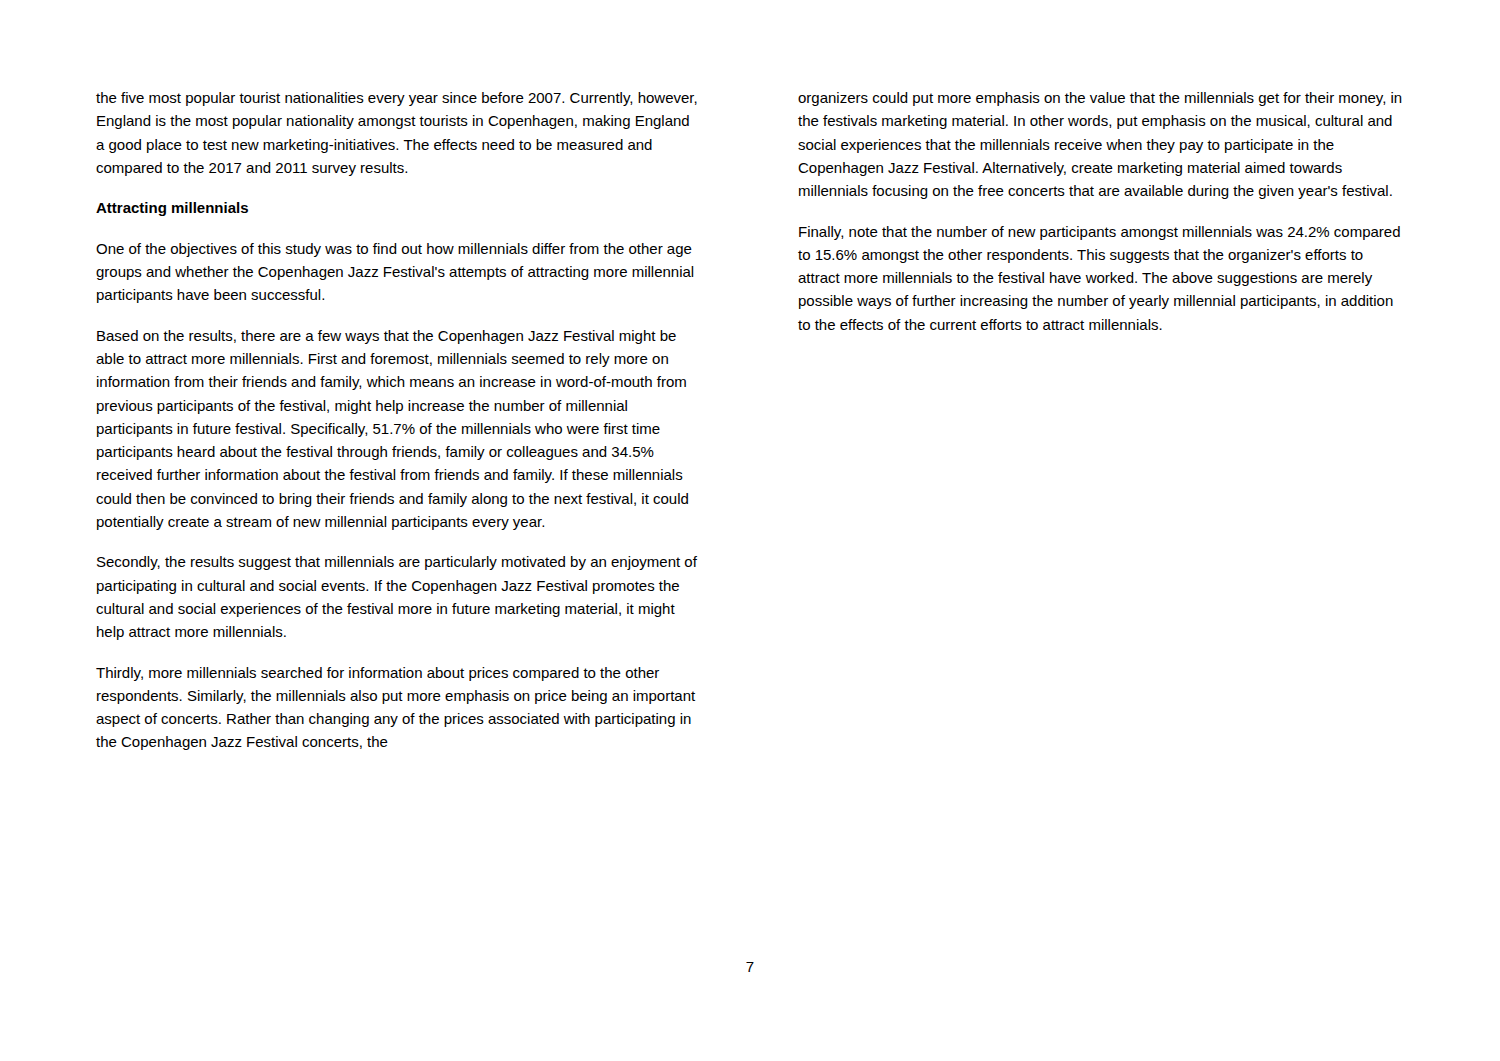the five most popular tourist nationalities every year since before 2007. Currently, however, England is the most popular nationality amongst tourists in Copenhagen, making England a good place to test new marketing-initiatives. The effects need to be measured and compared to the 2017 and 2011 survey results.
Attracting millennials
One of the objectives of this study was to find out how millennials differ from the other age groups and whether the Copenhagen Jazz Festival's attempts of attracting more millennial participants have been successful.
Based on the results, there are a few ways that the Copenhagen Jazz Festival might be able to attract more millennials. First and foremost, millennials seemed to rely more on information from their friends and family, which means an increase in word-of-mouth from previous participants of the festival, might help increase the number of millennial participants in future festival. Specifically, 51.7% of the millennials who were first time participants heard about the festival through friends, family or colleagues and 34.5% received further information about the festival from friends and family. If these millennials could then be convinced to bring their friends and family along to the next festival, it could potentially create a stream of new millennial participants every year.
Secondly, the results suggest that millennials are particularly motivated by an enjoyment of participating in cultural and social events. If the Copenhagen Jazz Festival promotes the cultural and social experiences of the festival more in future marketing material, it might help attract more millennials.
Thirdly, more millennials searched for information about prices compared to the other respondents. Similarly, the millennials also put more emphasis on price being an important aspect of concerts. Rather than changing any of the prices associated with participating in the Copenhagen Jazz Festival concerts, the
organizers could put more emphasis on the value that the millennials get for their money, in the festivals marketing material. In other words, put emphasis on the musical, cultural and social experiences that the millennials receive when they pay to participate in the Copenhagen Jazz Festival. Alternatively, create marketing material aimed towards millennials focusing on the free concerts that are available during the given year's festival.
Finally, note that the number of new participants amongst millennials was 24.2% compared to 15.6% amongst the other respondents. This suggests that the organizer's efforts to attract more millennials to the festival have worked. The above suggestions are merely possible ways of further increasing the number of yearly millennial participants, in addition to the effects of the current efforts to attract millennials.
7